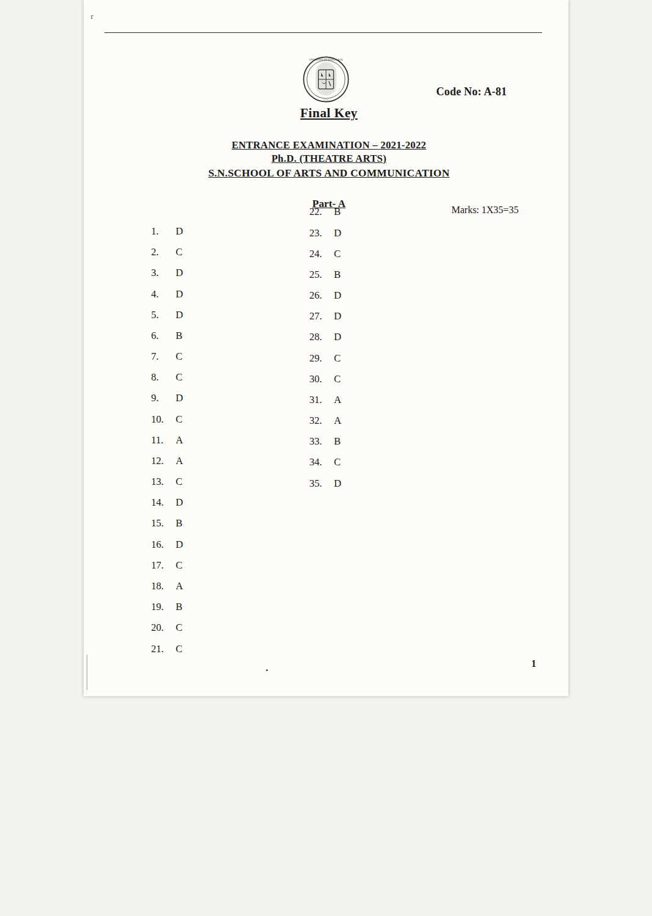r
UNIVERSITY OF HYDERABAD • • •
Code No: A-81
Final Key
ENTRANCE EXAMINATION – 2021-2022
Ph.D. (THEATRE ARTS)
S.N.SCHOOL OF ARTS AND COMMUNICATION
Part- A Marks: 1X35=35
1. D
2. C
3. D
4. D
5. D
6. B
7. C
8. C
9. D
10. C
11. A
12. A
13. C
14. D
15. B
16. D
17. C
18. A
19. B
20. C
21. C
22. B
23. D
24. C
25. B
26. D
27. D
28. D
29. C
30. C
31. A
32. A
33. B
34. C
35. D
•
1